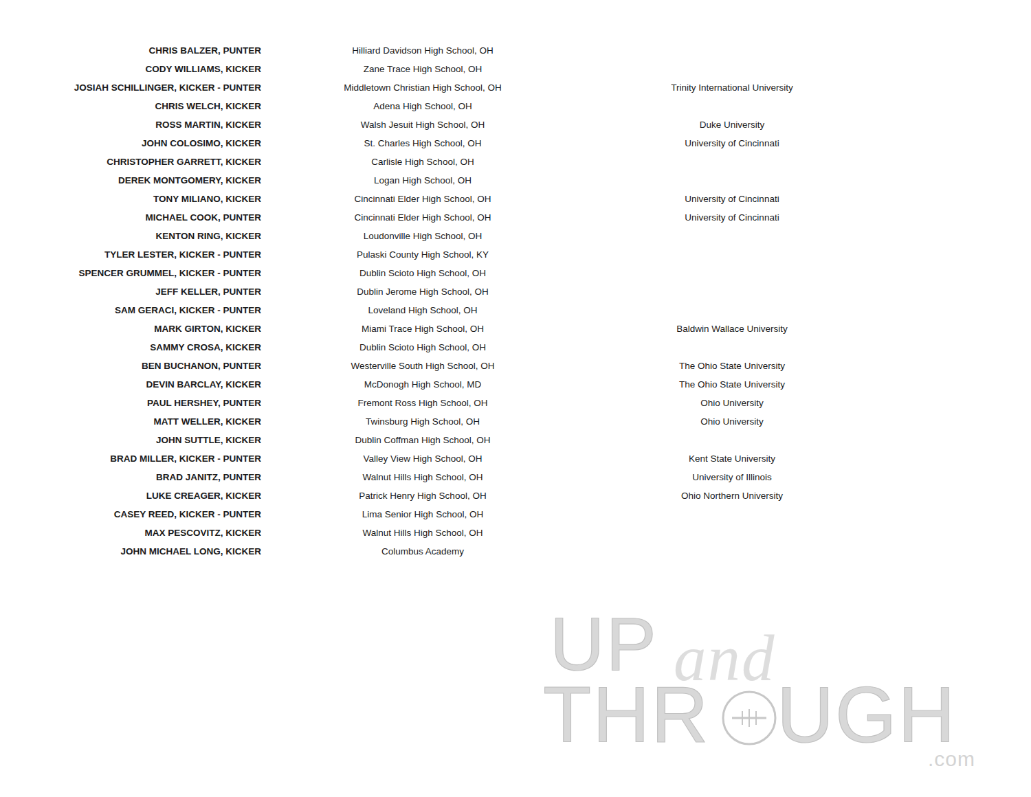| CHRIS BALZER, PUNTER | Hilliard Davidson High School, OH | | |
| CODY WILLIAMS, KICKER | Zane Trace High School, OH | | |
| JOSIAH SCHILLINGER, KICKER - PUNTER | Middletown Christian High School, OH | Trinity International University | |
| CHRIS WELCH, KICKER | Adena High School, OH | | |
| ROSS MARTIN, KICKER | Walsh Jesuit High School, OH | Duke University | |
| JOHN COLOSIMO, KICKER | St. Charles High School, OH | University of Cincinnati | |
| CHRISTOPHER GARRETT, KICKER | Carlisle High School, OH | | |
| DEREK MONTGOMERY, KICKER | Logan High School, OH | | |
| TONY MILIANO, KICKER | Cincinnati Elder High School, OH | University of Cincinnati | |
| MICHAEL COOK, PUNTER | Cincinnati Elder High School, OH | University of Cincinnati | |
| KENTON RING, KICKER | Loudonville High School, OH | | |
| TYLER LESTER, KICKER - PUNTER | Pulaski County High School, KY | | |
| SPENCER GRUMMEL, KICKER - PUNTER | Dublin Scioto High School, OH | | |
| JEFF KELLER, PUNTER | Dublin Jerome High School, OH | | |
| SAM GERACI, KICKER - PUNTER | Loveland High School, OH | | |
| MARK GIRTON, KICKER | Miami Trace High School, OH | Baldwin Wallace University | |
| SAMMY CROSA, KICKER | Dublin Scioto High School, OH | | |
| BEN BUCHANON, PUNTER | Westerville South High School, OH | The Ohio State University | |
| DEVIN BARCLAY, KICKER | McDonogh High School, MD | The Ohio State University | |
| PAUL HERSHEY, PUNTER | Fremont Ross High School, OH | Ohio University | |
| MATT WELLER, KICKER | Twinsburg High School, OH | Ohio University | |
| JOHN SUTTLE, KICKER | Dublin Coffman High School, OH | | |
| BRAD MILLER, KICKER - PUNTER | Valley View High School, OH | Kent State University | |
| BRAD JANITZ, PUNTER | Walnut Hills High School, OH | University of Illinois | |
| LUKE CREAGER, KICKER | Patrick Henry High School, OH | Ohio Northern University | |
| CASEY REED, KICKER - PUNTER | Lima Senior High School, OH | | |
| MAX PESCOVITZ, KICKER | Walnut Hills High School, OH | | |
| JOHN MICHAEL LONG, KICKER | Columbus Academy | | |
UP and THR UGH .com